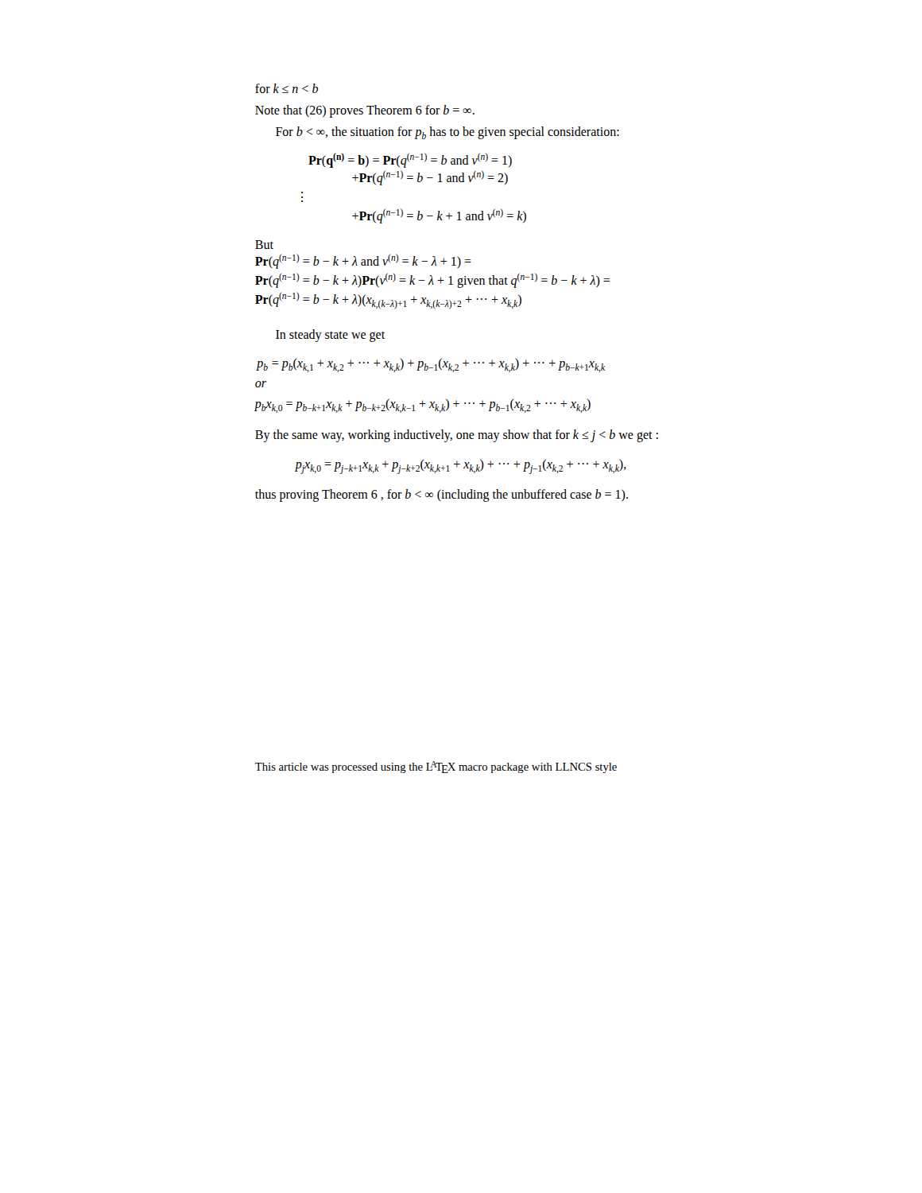for k ≤ n < b
Note that (26) proves Theorem 6 for b = ∞.
For b < ∞, the situation for pb has to be given special consideration:
Pr(q(n) = b) = Pr(q(n−1) = b and v(n) = 1)
+Pr(q(n−1) = b − 1 and v(n) = 2)
⋮
+Pr(q(n−1) = b − k + 1 and v(n) = k)
But
Pr(q(n−1) = b − k + λ and v(n) = k − λ + 1) =
Pr(q(n−1) = b − k + λ)Pr(v(n) = k − λ + 1 given that q(n−1) = b − k + λ) =
Pr(q(n−1) = b − k + λ)(xk,(k−λ)+1 + xk,(k−λ)+2 + ··· + xk,k)
In steady state we get
| p b | = p b ( x k ,1 + x k ,2 + ··· + x k , k ) + p b −1 ( x k ,2 + ··· + x k , k ) + ··· + p b − k +1 x k , k |
or
pb xk,0 = pb−k+1xk,k + pb−k+2(xk,k−1 + xk,k) + ··· + pb−1(xk,2 + ··· + xk,k)
By the same way, working inductively, one may show that for k ≤ j < b we get :
pj xk,0 = pj−k+1xk,k + pj−k+2(xk,k+1 + xk,k) + ··· + pj−1(xk,2 + ··· + xk,k),
thus proving Theorem 6 , for b < ∞ (including the unbuffered case b = 1).
This article was processed using the LATEX macro package with LLNCS style